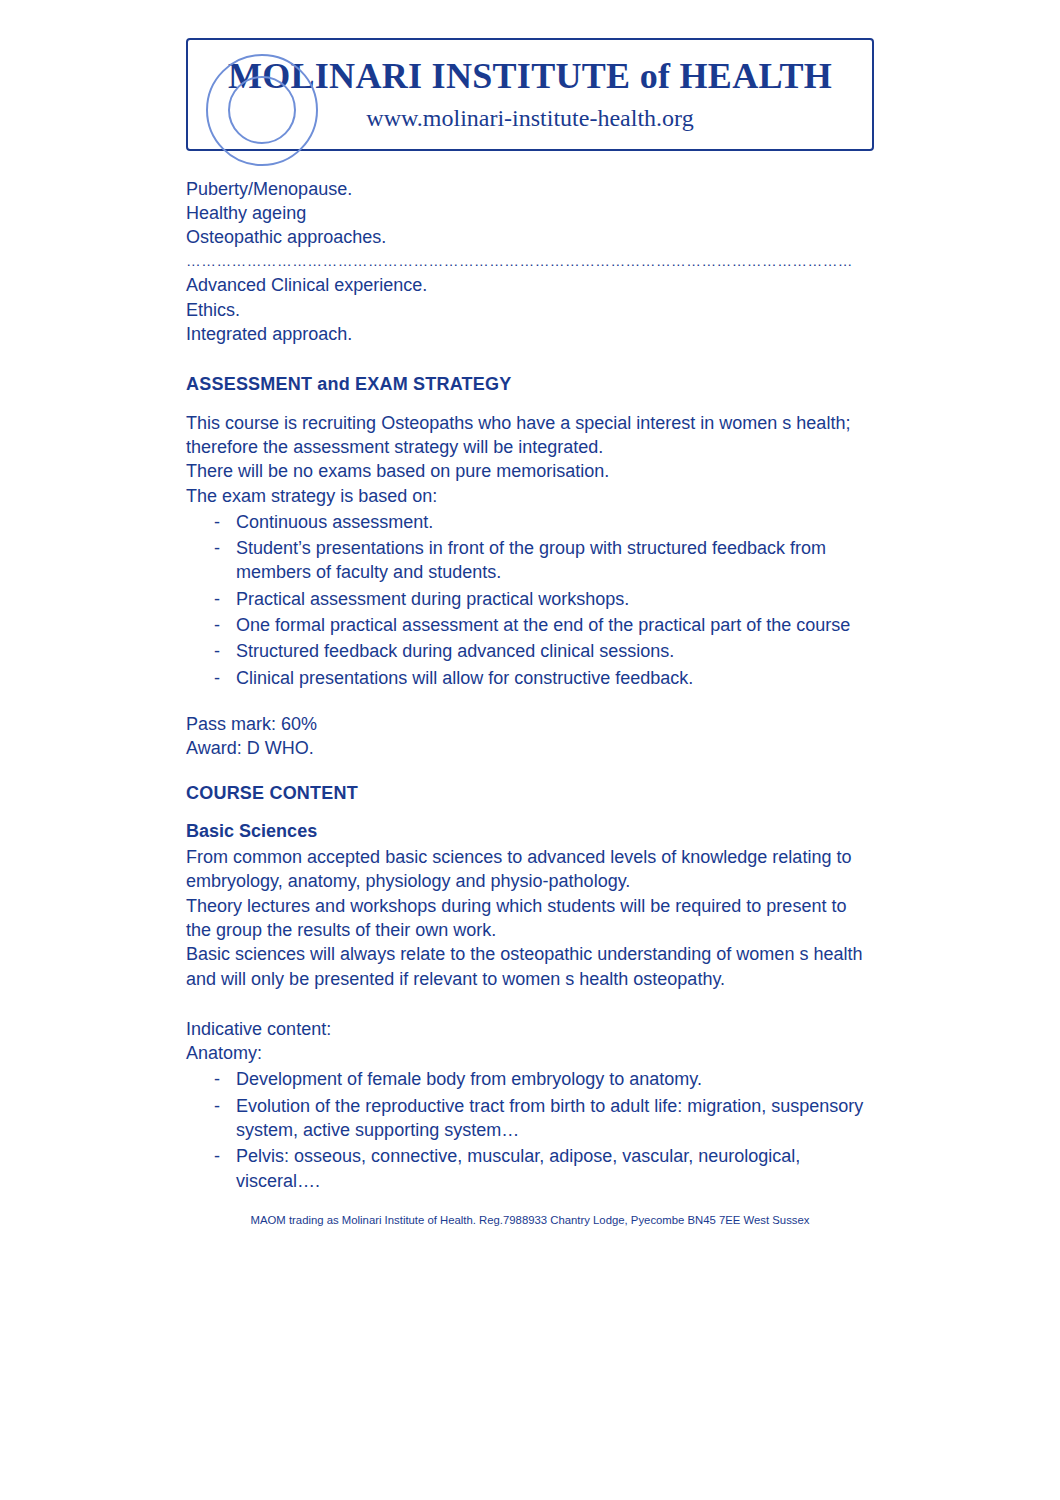MOLINARI INSTITUTE of HEALTH
www.molinari-institute-health.org
Puberty/Menopause.
Healthy ageing
Osteopathic approaches.
……………………………………………………………………………………………………………………
Advanced Clinical experience.
Ethics.
Integrated approach.
ASSESSMENT and EXAM STRATEGY
This course is recruiting Osteopaths who have a special interest in women s health; therefore the assessment strategy will be integrated.
There will be no exams based on pure memorisation.
The exam strategy is based on:
Continuous assessment.
Student’s presentations in front of the group with structured feedback from members of faculty and students.
Practical assessment during practical workshops.
One formal practical assessment at the end of the practical part of the course
Structured feedback during advanced clinical sessions.
Clinical presentations will allow for constructive feedback.
Pass mark: 60%
Award: D WHO.
COURSE CONTENT
Basic Sciences
From common accepted basic sciences to advanced levels of knowledge relating to embryology, anatomy, physiology and physio-pathology.
Theory lectures and workshops during which students will be required to present to the group the results of their own work.
Basic sciences will always relate to the osteopathic understanding of women s health and will only be presented if relevant to women s health osteopathy.
Indicative content:
Anatomy:
Development of female body from embryology to anatomy.
Evolution of the reproductive tract from birth to adult life: migration, suspensory system, active supporting system…
Pelvis: osseous, connective, muscular, adipose, vascular, neurological, visceral….
MAOM trading as Molinari Institute of Health. Reg.7988933 Chantry Lodge, Pyecombe BN45 7EE West Sussex